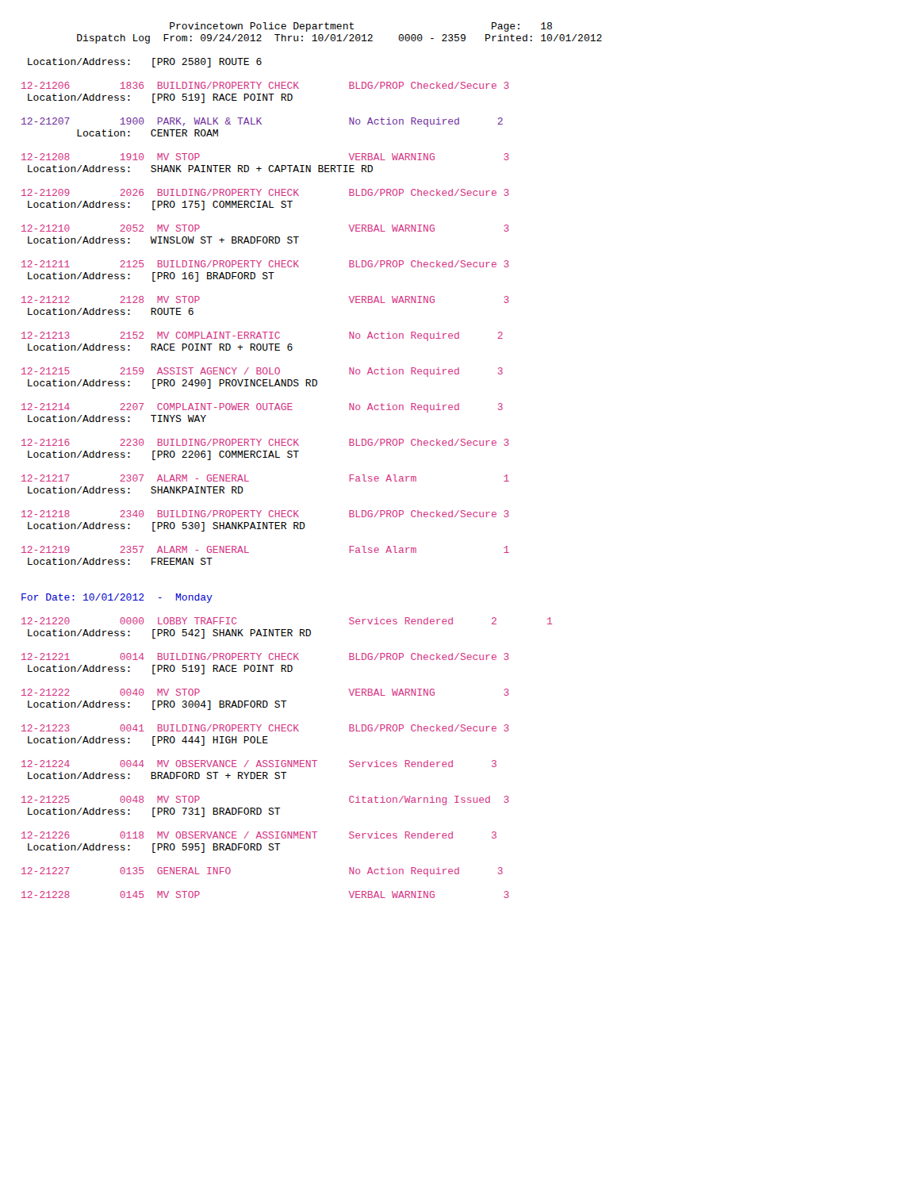Provincetown Police Department                      Page:   18
         Dispatch Log  From: 09/24/2012  Thru: 10/01/2012    0000 - 2359   Printed: 10/01/2012

 Location/Address:   [PRO 2580] ROUTE 6

12-21206        1836  BUILDING/PROPERTY CHECK        BLDG/PROP Checked/Secure 3
 Location/Address:   [PRO 519] RACE POINT RD

12-21207        1900  PARK, WALK & TALK              No Action Required      2
         Location:   CENTER ROAM

12-21208        1910  MV STOP                        VERBAL WARNING           3
 Location/Address:   SHANK PAINTER RD + CAPTAIN BERTIE RD

12-21209        2026  BUILDING/PROPERTY CHECK        BLDG/PROP Checked/Secure 3
 Location/Address:   [PRO 175] COMMERCIAL ST

12-21210        2052  MV STOP                        VERBAL WARNING           3
 Location/Address:   WINSLOW ST + BRADFORD ST

12-21211        2125  BUILDING/PROPERTY CHECK        BLDG/PROP Checked/Secure 3
 Location/Address:   [PRO 16] BRADFORD ST

12-21212        2128  MV STOP                        VERBAL WARNING           3
 Location/Address:   ROUTE 6

12-21213        2152  MV COMPLAINT-ERRATIC           No Action Required      2
 Location/Address:   RACE POINT RD + ROUTE 6

12-21215        2159  ASSIST AGENCY / BOLO           No Action Required      3
 Location/Address:   [PRO 2490] PROVINCELANDS RD

12-21214        2207  COMPLAINT-POWER OUTAGE         No Action Required      3
 Location/Address:   TINYS WAY

12-21216        2230  BUILDING/PROPERTY CHECK        BLDG/PROP Checked/Secure 3
 Location/Address:   [PRO 2206] COMMERCIAL ST

12-21217        2307  ALARM - GENERAL                False Alarm              1
 Location/Address:   SHANKPAINTER RD

12-21218        2340  BUILDING/PROPERTY CHECK        BLDG/PROP Checked/Secure 3
 Location/Address:   [PRO 530] SHANKPAINTER RD

12-21219        2357  ALARM - GENERAL                False Alarm              1
 Location/Address:   FREEMAN ST


For Date: 10/01/2012  -  Monday

12-21220        0000  LOBBY TRAFFIC                  Services Rendered      2        1
 Location/Address:   [PRO 542] SHANK PAINTER RD

12-21221        0014  BUILDING/PROPERTY CHECK        BLDG/PROP Checked/Secure 3
 Location/Address:   [PRO 519] RACE POINT RD

12-21222        0040  MV STOP                        VERBAL WARNING           3
 Location/Address:   [PRO 3004] BRADFORD ST

12-21223        0041  BUILDING/PROPERTY CHECK        BLDG/PROP Checked/Secure 3
 Location/Address:   [PRO 444] HIGH POLE

12-21224        0044  MV OBSERVANCE / ASSIGNMENT     Services Rendered      3
 Location/Address:   BRADFORD ST + RYDER ST

12-21225        0048  MV STOP                        Citation/Warning Issued  3
 Location/Address:   [PRO 731] BRADFORD ST

12-21226        0118  MV OBSERVANCE / ASSIGNMENT     Services Rendered      3
 Location/Address:   [PRO 595] BRADFORD ST

12-21227        0135  GENERAL INFO                   No Action Required      3

12-21228        0145  MV STOP                        VERBAL WARNING           3